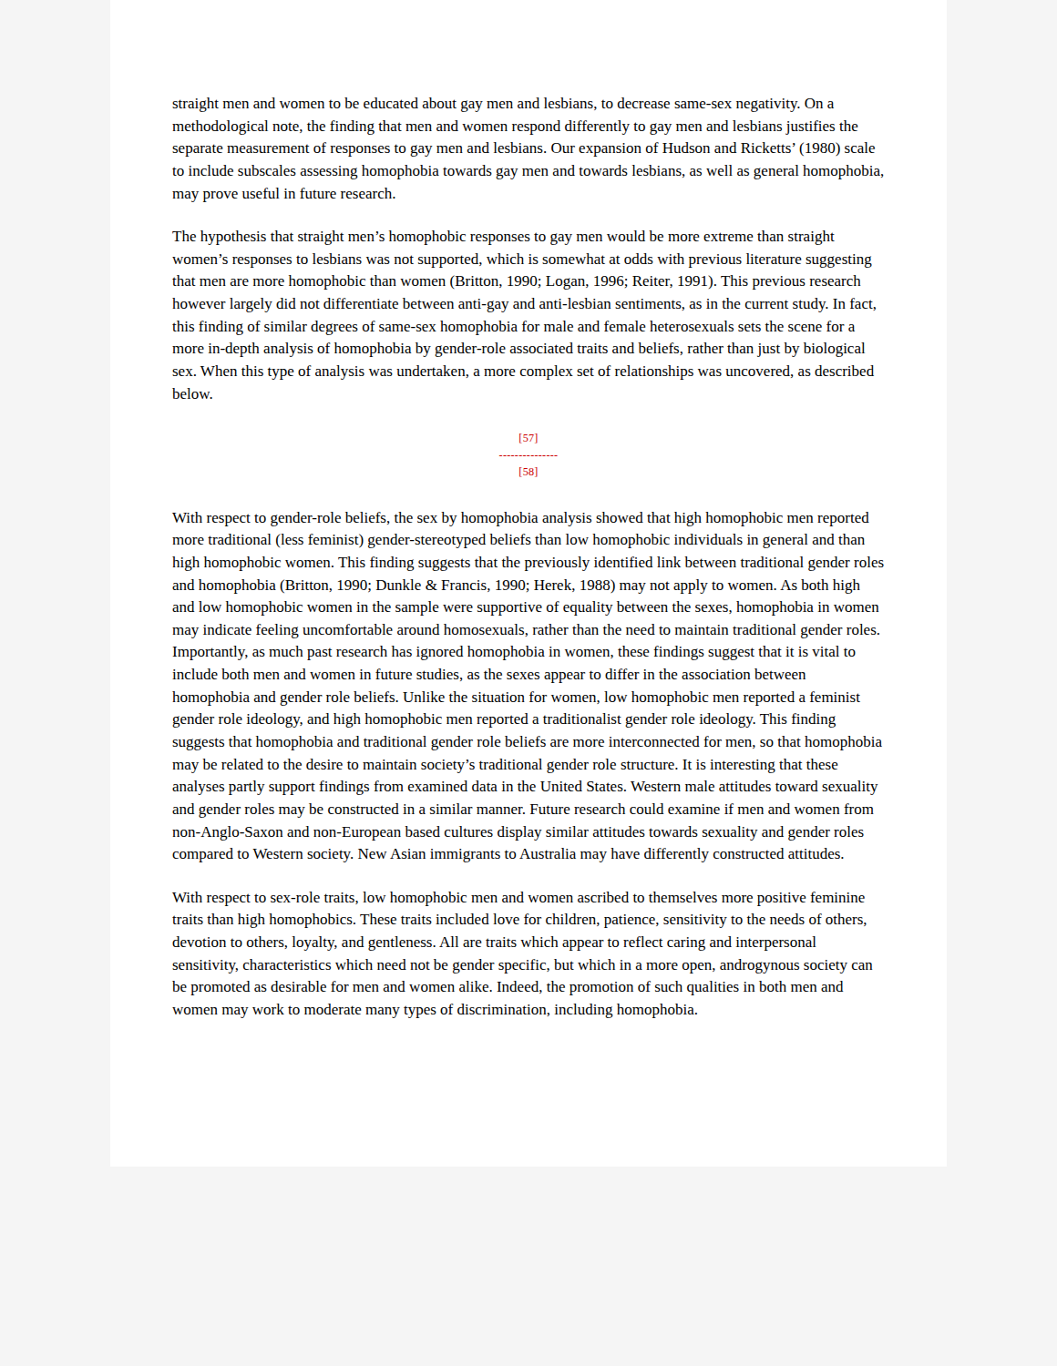straight men and women to be educated about gay men and lesbians, to decrease same-sex negativity. On a methodological note, the finding that men and women respond differently to gay men and lesbians justifies the separate measurement of responses to gay men and lesbians. Our expansion of Hudson and Ricketts’ (1980) scale to include subscales assessing homophobia towards gay men and towards lesbians, as well as general homophobia, may prove useful in future research.
The hypothesis that straight men’s homophobic responses to gay men would be more extreme than straight women’s responses to lesbians was not supported, which is somewhat at odds with previous literature suggesting that men are more homophobic than women (Britton, 1990; Logan, 1996; Reiter, 1991). This previous research however largely did not differentiate between anti-gay and anti-lesbian sentiments, as in the current study. In fact, this finding of similar degrees of same-sex homophobia for male and female heterosexuals sets the scene for a more in-depth analysis of homophobia by gender-role associated traits and beliefs, rather than just by biological sex. When this type of analysis was undertaken, a more complex set of relationships was uncovered, as described below.
[57] --------------- [58]
With respect to gender-role beliefs, the sex by homophobia analysis showed that high homophobic men reported more traditional (less feminist) gender-stereotyped beliefs than low homophobic individuals in general and than high homophobic women. This finding suggests that the previously identified link between traditional gender roles and homophobia (Britton, 1990; Dunkle & Francis, 1990; Herek, 1988) may not apply to women. As both high and low homophobic women in the sample were supportive of equality between the sexes, homophobia in women may indicate feeling uncomfortable around homosexuals, rather than the need to maintain traditional gender roles. Importantly, as much past research has ignored homophobia in women, these findings suggest that it is vital to include both men and women in future studies, as the sexes appear to differ in the association between homophobia and gender role beliefs. Unlike the situation for women, low homophobic men reported a feminist gender role ideology, and high homophobic men reported a traditionalist gender role ideology. This finding suggests that homophobia and traditional gender role beliefs are more interconnected for men, so that homophobia may be related to the desire to maintain society’s traditional gender role structure. It is interesting that these analyses partly support findings from examined data in the United States. Western male attitudes toward sexuality and gender roles may be constructed in a similar manner. Future research could examine if men and women from non-Anglo-Saxon and non-European based cultures display similar attitudes towards sexuality and gender roles compared to Western society. New Asian immigrants to Australia may have differently constructed attitudes.
With respect to sex-role traits, low homophobic men and women ascribed to themselves more positive feminine traits than high homophobics. These traits included love for children, patience, sensitivity to the needs of others, devotion to others, loyalty, and gentleness. All are traits which appear to reflect caring and interpersonal sensitivity, characteristics which need not be gender specific, but which in a more open, androgynous society can be promoted as desirable for men and women alike. Indeed, the promotion of such qualities in both men and women may work to moderate many types of discrimination, including homophobia.